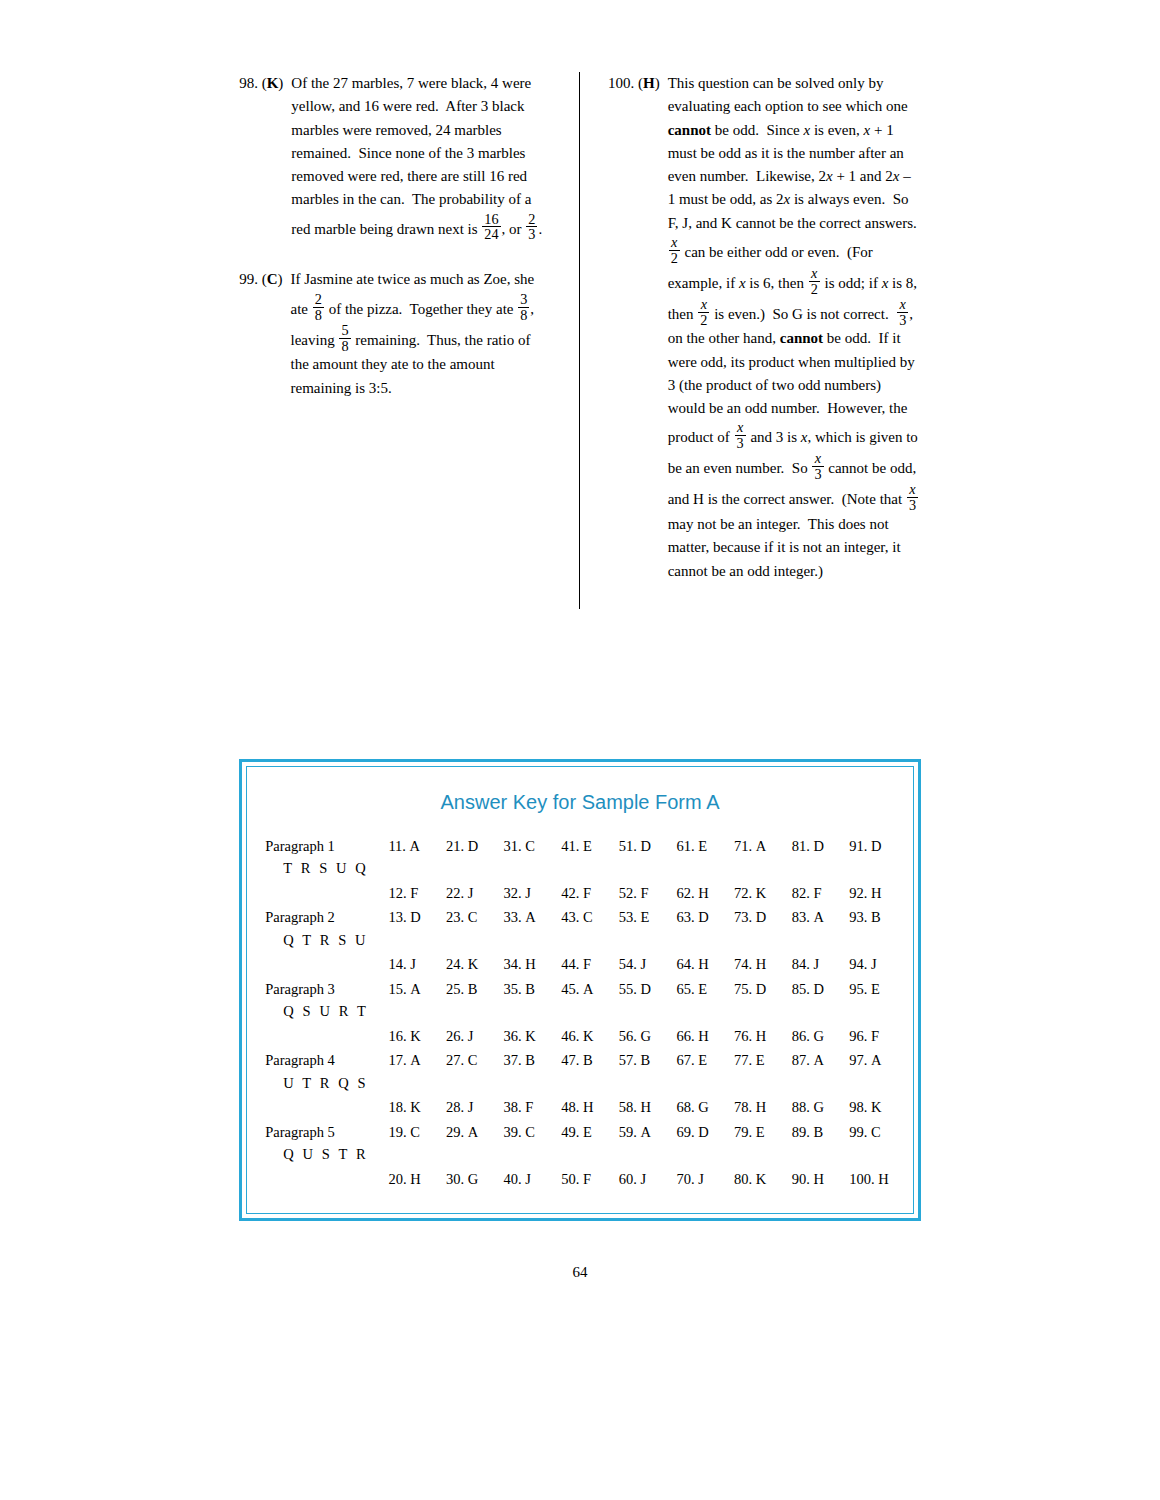98. (K)
Of the 27 marbles, 7 were black, 4 were yellow, and 16 were red. After 3 black marbles were removed, 24 marbles remained. Since none of the 3 marbles removed were red, there are still 16 red marbles in the can. The probability of a red marble being drawn next is 1624, or 23.
99. (C)
If Jasmine ate twice as much as Zoe, she ate 28 of the pizza. Together they ate 38, leaving 58 remaining. Thus, the ratio of the amount they ate to the amount remaining is 3:5.
100. (H)
This question can be solved only by evaluating each option to see which one cannot be odd. Since x is even, x + 1 must be odd as it is the number after an even number. Likewise, 2x + 1 and 2x – 1 must be odd, as 2x is always even. So F, J, and K cannot be the correct answers. x 2 can be either odd or even. (For example, if x is 6, then x 2 is odd; if x is 8, then x 2 is even.) So G is not correct. x 3, on the other hand, cannot be odd. If it were odd, its product when multiplied by 3 (the product of two odd numbers) would be an odd number. However, the product of x 3 and 3 is x, which is given to be an even number. So x 3 cannot be odd, and H is the correct answer. (Note that x 3 may not be an integer. This does not matter, because if it is not an integer, it cannot be an odd integer.)
Answer Key for Sample Form A
| Paragraph 1 T R S U Q | 11. A | 21. D | 31. C | 41. E | 51. D | 61. E | 71. A | 81. D | 91. D |
| | 12. F | 22. J | 32. J | 42. F | 52. F | 62. H | 72. K | 82. F | 92. H |
| Paragraph 2 Q T R S U | 13. D | 23. C | 33. A | 43. C | 53. E | 63. D | 73. D | 83. A | 93. B |
| | 14. J | 24. K | 34. H | 44. F | 54. J | 64. H | 74. H | 84. J | 94. J |
| Paragraph 3 Q S U R T | 15. A | 25. B | 35. B | 45. A | 55. D | 65. E | 75. D | 85. D | 95. E |
| | 16. K | 26. J | 36. K | 46. K | 56. G | 66. H | 76. H | 86. G | 96. F |
| Paragraph 4 U T R Q S | 17. A | 27. C | 37. B | 47. B | 57. B | 67. E | 77. E | 87. A | 97. A |
| | 18. K | 28. J | 38. F | 48. H | 58. H | 68. G | 78. H | 88. G | 98. K |
| Paragraph 5 Q U S T R | 19. C | 29. A | 39. C | 49. E | 59. A | 69. D | 79. E | 89. B | 99. C |
| | 20. H | 30. G | 40. J | 50. F | 60. J | 70. J | 80. K | 90. H | 100. H |
64